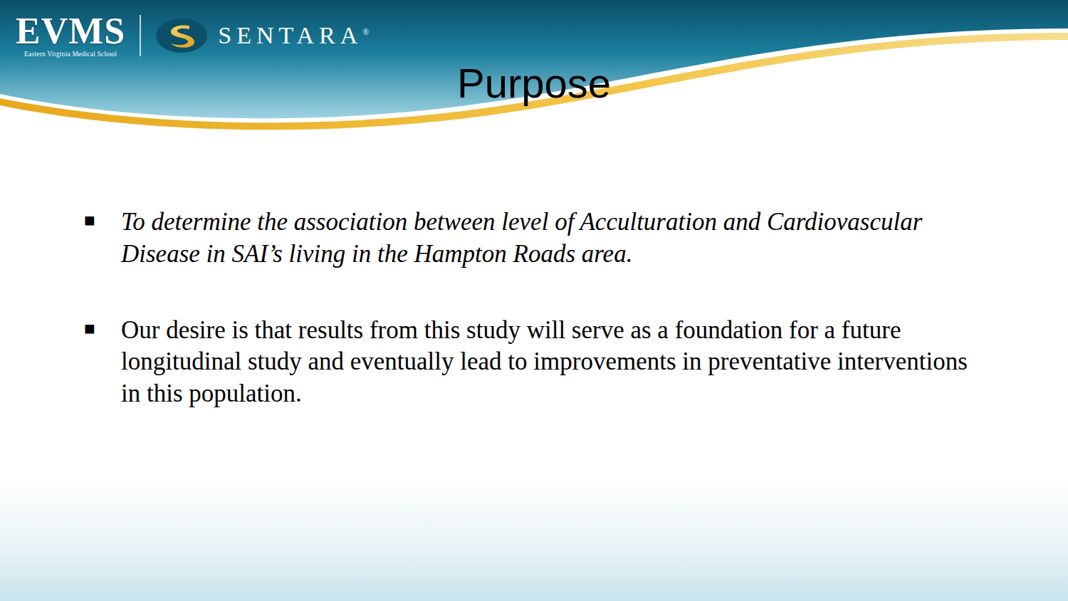EVMS
Eastern Virginia Medical School
SENTARA®
Purpose
To determine the association between level of Acculturation and Cardiovascular Disease in SAI’s living in the Hampton Roads area.
Our desire is that results from this study will serve as a foundation for a future longitudinal study and eventually lead to improvements in preventative interventions in this population.